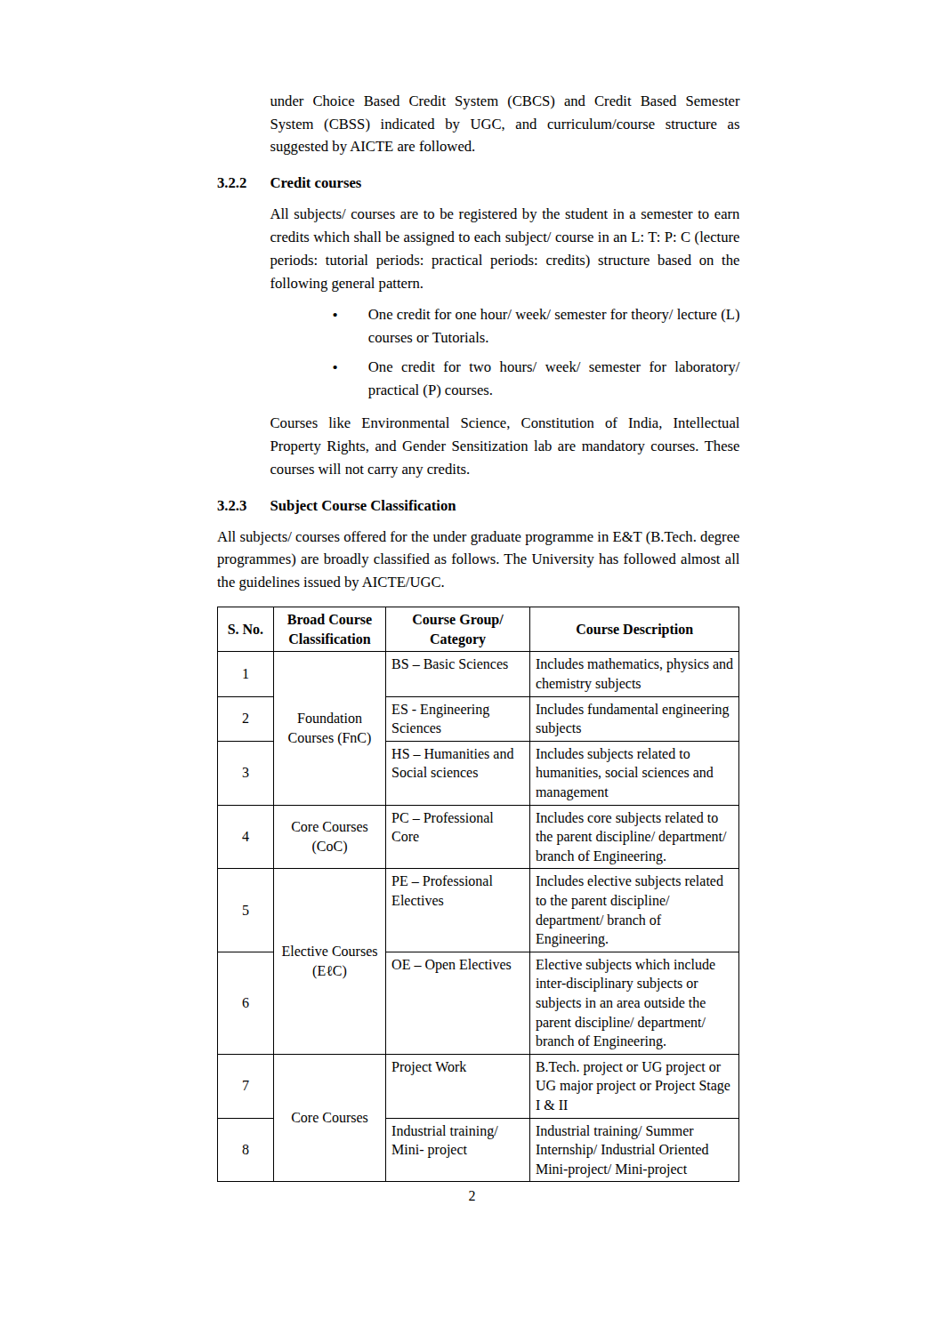under Choice Based Credit System (CBCS) and Credit Based Semester System (CBSS) indicated by UGC, and curriculum/course structure as suggested by AICTE are followed.
3.2.2 Credit courses
All subjects/ courses are to be registered by the student in a semester to earn credits which shall be assigned to each subject/ course in an L: T: P: C (lecture periods: tutorial periods: practical periods: credits) structure based on the following general pattern.
One credit for one hour/ week/ semester for theory/ lecture (L) courses or Tutorials.
One credit for two hours/ week/ semester for laboratory/ practical (P) courses.
Courses like Environmental Science, Constitution of India, Intellectual Property Rights, and Gender Sensitization lab are mandatory courses. These courses will not carry any credits.
3.2.3 Subject Course Classification
All subjects/ courses offered for the under graduate programme in E&T (B.Tech. degree programmes) are broadly classified as follows. The University has followed almost all the guidelines issued by AICTE/UGC.
| S. No. | Broad Course Classification | Course Group/ Category | Course Description |
| --- | --- | --- | --- |
| 1 | Foundation Courses (FnC) | BS – Basic Sciences | Includes mathematics, physics and chemistry subjects |
| 2 | ES - Engineering Sciences | Includes fundamental engineering subjects |
| 3 | HS – Humanities and Social sciences | Includes subjects related to humanities, social sciences and management |
| 4 | Core Courses (CoC) | PC – Professional Core | Includes core subjects related to the parent discipline/ department/ branch of Engineering. |
| 5 | Elective Courses (EℓC) | PE – Professional Electives | Includes elective subjects related to the parent discipline/ department/ branch of Engineering. |
| 6 | OE – Open Electives | Elective subjects which include inter-disciplinary subjects or subjects in an area outside the parent discipline/ department/ branch of Engineering. |
| 7 | Core Courses | Project Work | B.Tech. project or UG project or UG major project or Project Stage I & II |
| 8 | Industrial training/ Mini- project | Industrial training/ Summer Internship/ Industrial Oriented Mini-project/ Mini-project |
2